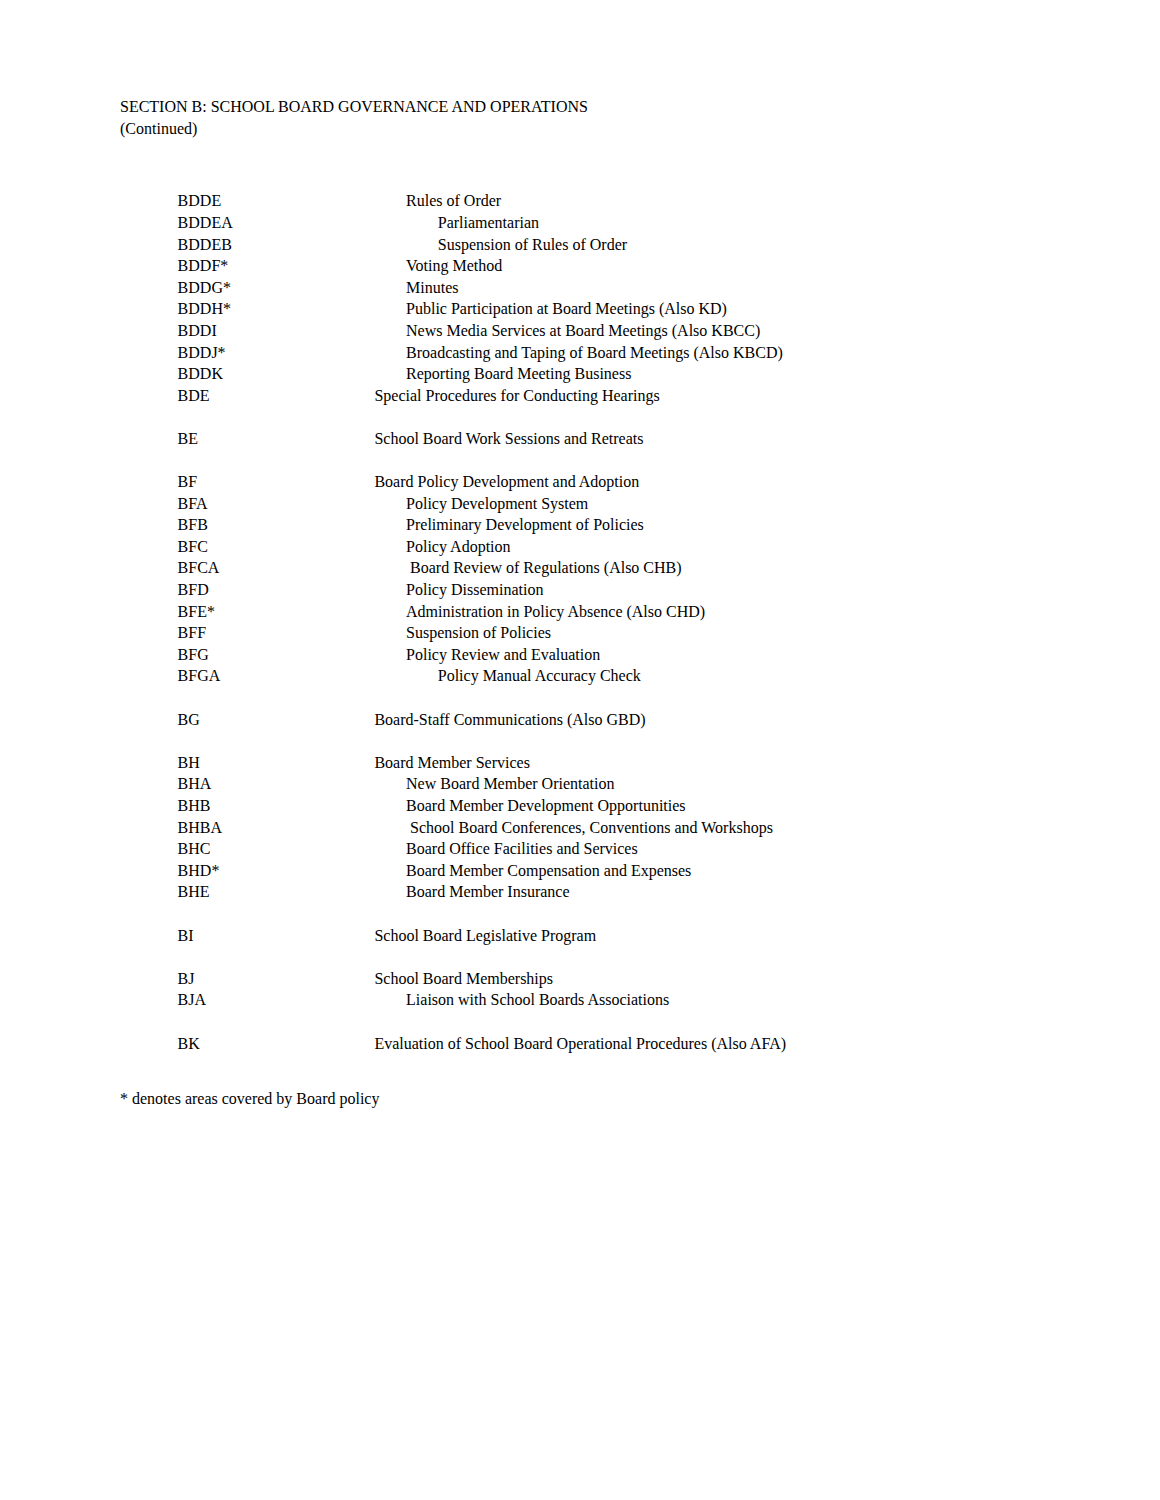SECTION B: SCHOOL BOARD GOVERNANCE AND OPERATIONS
(Continued)
BDDE Rules of Order
BDDEA Parliamentarian
BDDEB Suspension of Rules of Order
BDDF*Voting Method
BDDG*Minutes
BDDH*Public Participation at Board Meetings (Also KD)
BDDI News Media Services at Board Meetings (Also KBCC)
BDDJ*Broadcasting and Taping of Board Meetings (Also KBCD)
BDDK Reporting Board Meeting Business
BDE Special Procedures for Conducting Hearings
BE School Board Work Sessions and Retreats
BF Board Policy Development and Adoption
BFA Policy Development System
BFB Preliminary Development of Policies
BFC Policy Adoption
BFCA Board Review of Regulations (Also CHB)
BFD Policy Dissemination
BFE*Administration in Policy Absence (Also CHD)
BFF Suspension of Policies
BFG Policy Review and Evaluation
BFGA Policy Manual Accuracy Check
BG Board-Staff Communications (Also GBD)
BH Board Member Services
BHA New Board Member Orientation
BHB Board Member Development Opportunities
BHBA School Board Conferences, Conventions and Workshops
BHC Board Office Facilities and Services
BHD*Board Member Compensation and Expenses
BHE Board Member Insurance
BI School Board Legislative Program
BJ School Board Memberships
BJA Liaison with School Boards Associations
BK Evaluation of School Board Operational Procedures (Also AFA)
* denotes areas covered by Board policy